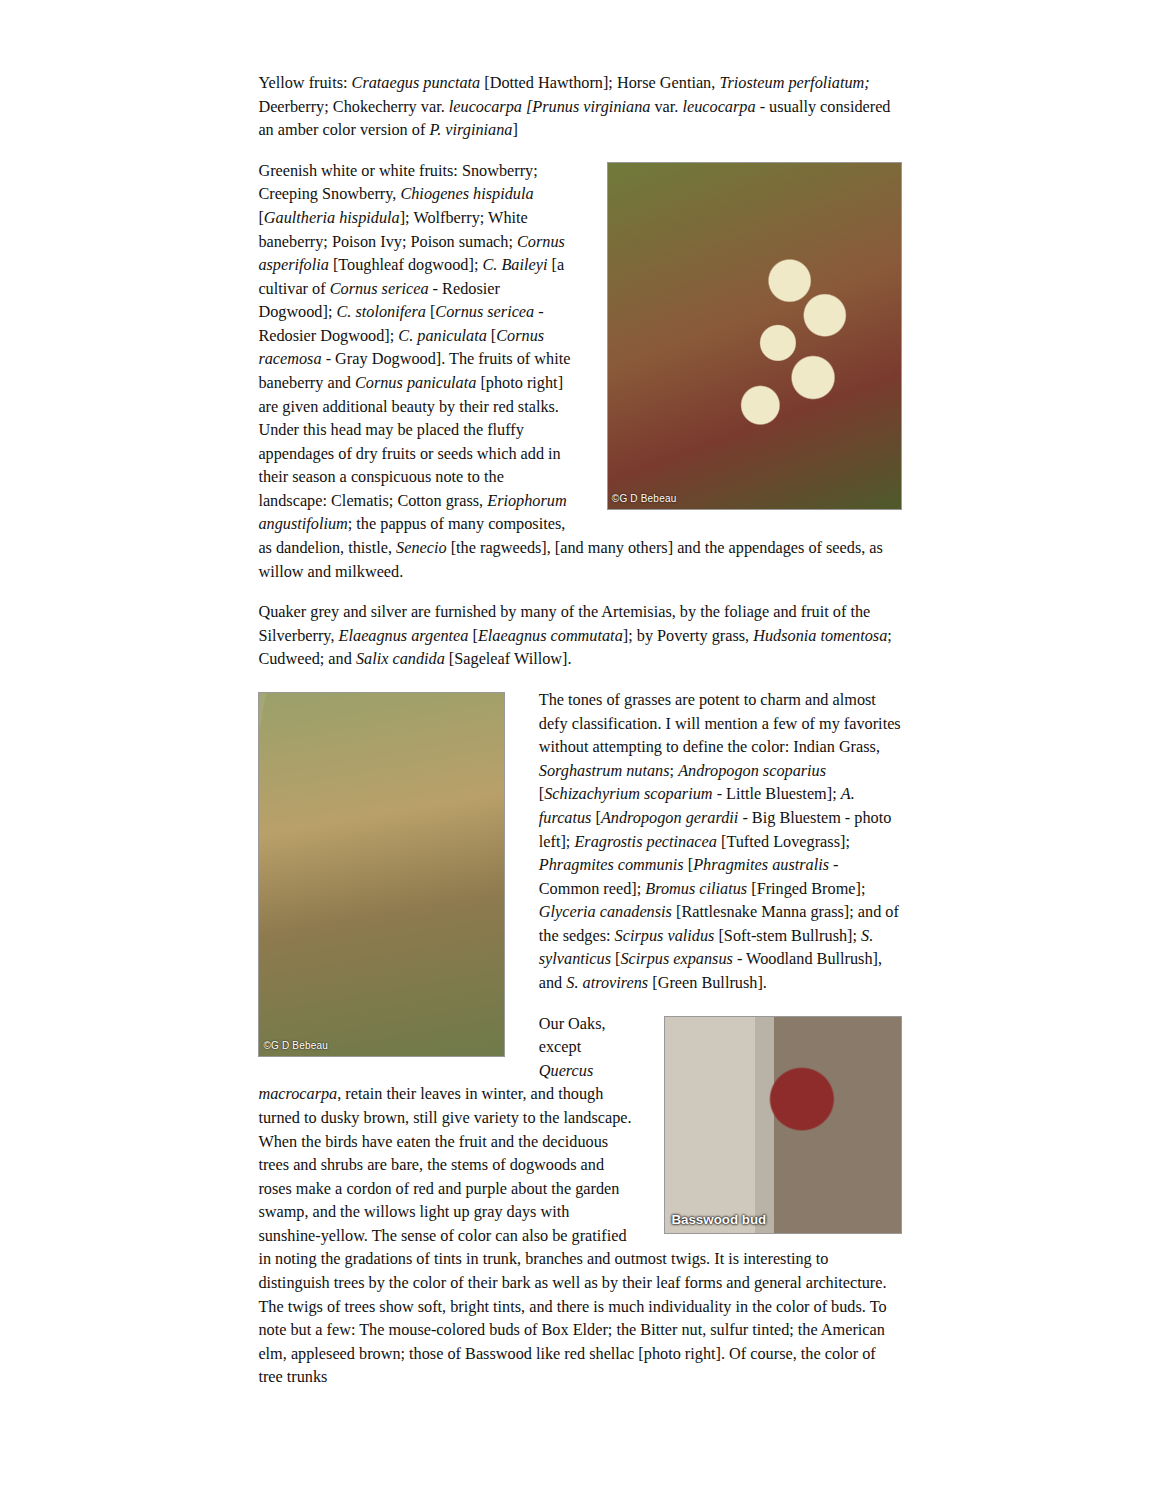Yellow fruits: Crataegus punctata [Dotted Hawthorn]; Horse Gentian, Triosteum perfoliatum; Deerberry; Chokecherry var. leucocarpa [Prunus virginiana var. leucocarpa - usually considered an amber color version of P. virginiana]
©G D Bebeau
Greenish white or white fruits: Snowberry; Creeping Snowberry, Chiogenes hispidula [Gaultheria hispidula]; Wolfberry; White baneberry; Poison Ivy; Poison sumach; Cornus asperifolia [Toughleaf dogwood]; C. Baileyi [a cultivar of Cornus sericea - Redosier Dogwood]; C. stolonifera [Cornus sericea - Redosier Dogwood]; C. paniculata [Cornus racemosa - Gray Dogwood]. The fruits of white baneberry and Cornus paniculata [photo right] are given additional beauty by their red stalks. Under this head may be placed the fluffy appendages of dry fruits or seeds which add in their season a conspicuous note to the landscape: Clematis; Cotton grass, Eriophorum angustifolium; the pappus of many composites, as dandelion, thistle, Senecio [the ragweeds], [and many others] and the appendages of seeds, as willow and milkweed.
Quaker grey and silver are furnished by many of the Artemisias, by the foliage and fruit of the Silverberry, Elaeagnus argentea [Elaeagnus commutata]; by Poverty grass, Hudsonia tomentosa; Cudweed; and Salix candida [Sageleaf Willow].
©G D Bebeau
The tones of grasses are potent to charm and almost defy classification. I will mention a few of my favorites without attempting to define the color: Indian Grass, Sorghastrum nutans; Andropogon scoparius [Schizachyrium scoparium - Little Bluestem]; A. furcatus [Andropogon gerardii - Big Bluestem - photo left]; Eragrostis pectinacea [Tufted Lovegrass]; Phragmites communis [Phragmites australis - Common reed]; Bromus ciliatus [Fringed Brome]; Glyceria canadensis [Rattlesnake Manna grass]; and of the sedges: Scirpus validus [Soft-stem Bullrush]; S. sylvanticus [Scirpus expansus - Woodland Bullrush], and S. atrovirens [Green Bullrush].
Basswood bud
Our Oaks, except Quercus macrocarpa, retain their leaves in winter, and though turned to dusky brown, still give variety to the landscape. When the birds have eaten the fruit and the deciduous trees and shrubs are bare, the stems of dogwoods and roses make a cordon of red and purple about the garden swamp, and the willows light up gray days with sunshine-yellow. The sense of color can also be gratified in noting the gradations of tints in trunk, branches and outmost twigs. It is interesting to distinguish trees by the color of their bark as well as by their leaf forms and general architecture. The twigs of trees show soft, bright tints, and there is much individuality in the color of buds. To note but a few: The mouse-colored buds of Box Elder; the Bitter nut, sulfur tinted; the American elm, appleseed brown; those of Basswood like red shellac [photo right]. Of course, the color of tree trunks